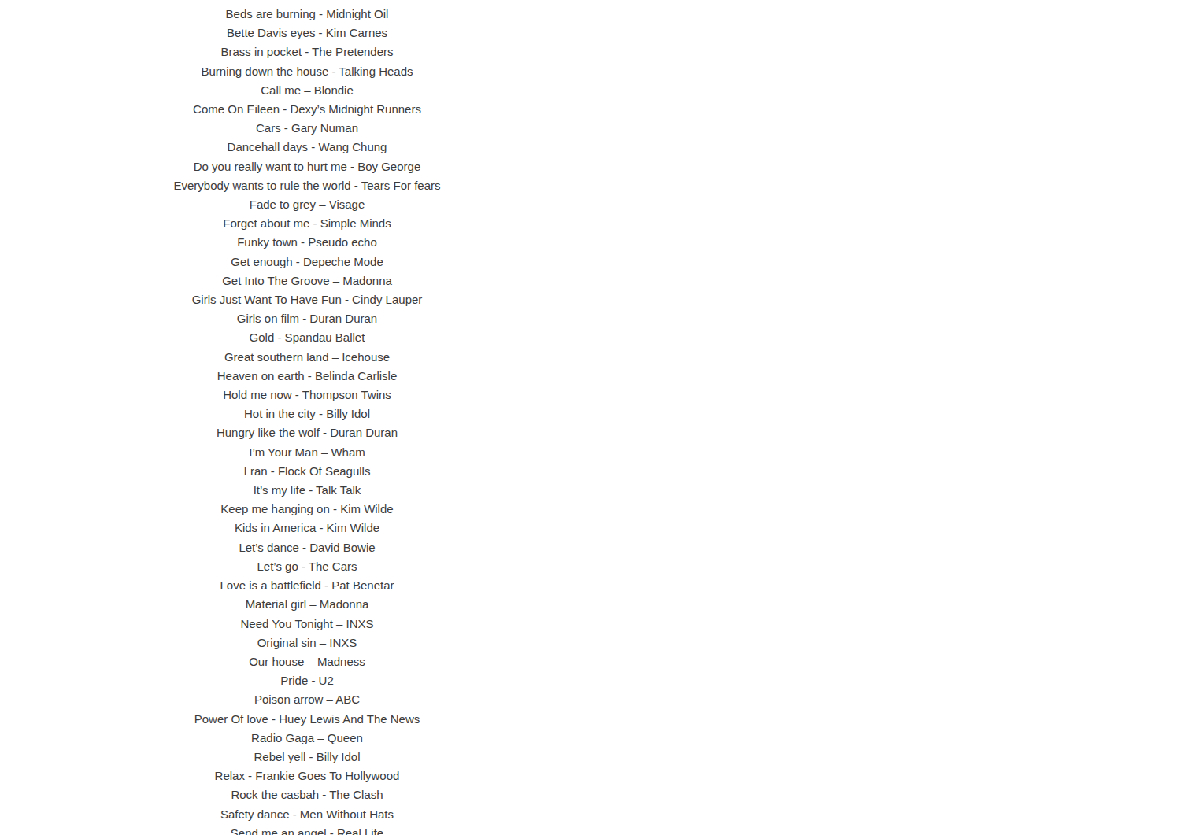Beds are burning - Midnight Oil
Bette Davis eyes - Kim Carnes
Brass in pocket - The Pretenders
Burning down the house - Talking Heads
Call me – Blondie
Come On Eileen - Dexy’s Midnight Runners
Cars - Gary Numan
Dancehall days - Wang Chung
Do you really want to hurt me - Boy George
Everybody wants to rule the world - Tears For fears
Fade to grey – Visage
Forget about me - Simple Minds
Funky town - Pseudo echo
Get enough - Depeche Mode
Get Into The Groove – Madonna
Girls Just Want To Have Fun - Cindy Lauper
Girls on film - Duran Duran
Gold - Spandau Ballet
Great southern land – Icehouse
Heaven on earth - Belinda Carlisle
Hold me now - Thompson Twins
Hot in the city - Billy Idol
Hungry like the wolf - Duran Duran
I’m Your Man – Wham
I ran - Flock Of Seagulls
It’s my life - Talk Talk
Keep me hanging on - Kim Wilde
Kids in America - Kim Wilde
Let’s dance - David Bowie
Let’s go - The Cars
Love is a battlefield - Pat Benetar
Material girl – Madonna
Need You Tonight – INXS
Original sin – INXS
Our house – Madness
Pride - U2
Poison arrow – ABC
Power Of love - Huey Lewis And The News
Radio Gaga – Queen
Rebel yell - Billy Idol
Relax - Frankie Goes To Hollywood
Rock the casbah - The Clash
Safety dance - Men Without Hats
Send me an angel - Real Life